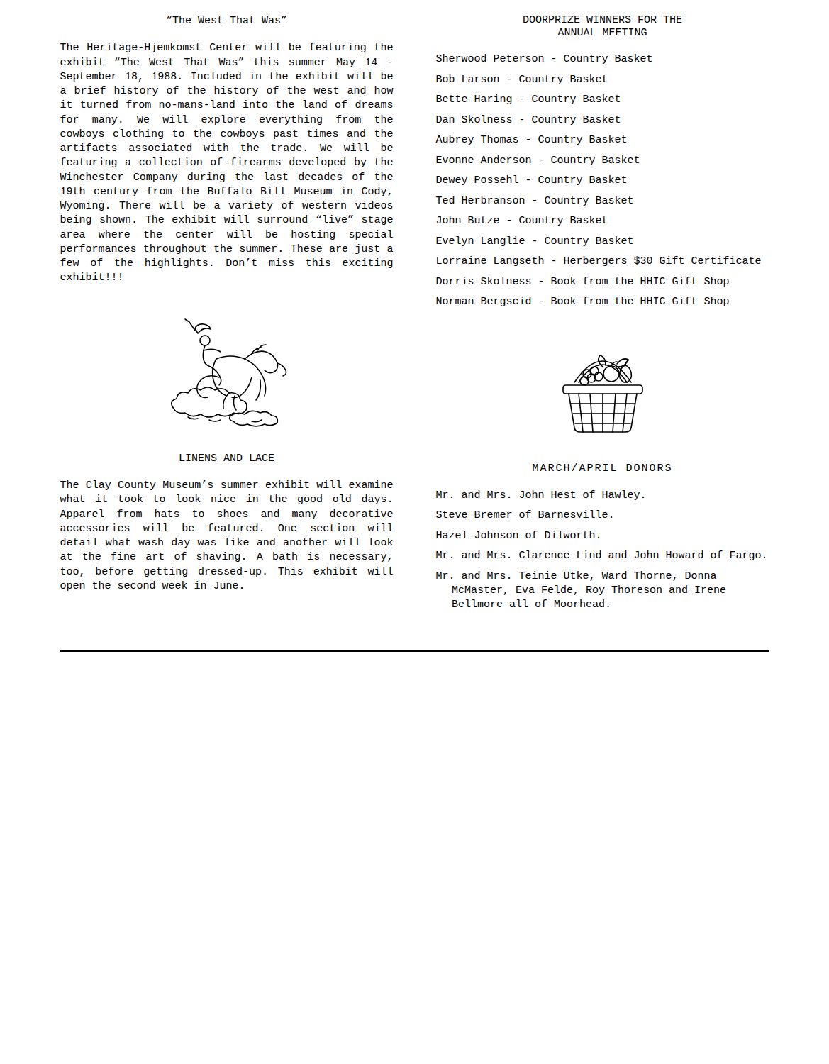“The West That Was”
The Heritage-Hjemkomst Center will be featuring the exhibit “The West That Was” this summer May 14 - September 18, 1988. Included in the exhibit will be a brief history of the history of the west and how it turned from no-mans-land into the land of dreams for many. We will explore everything from the cowboys clothing to the cowboys past times and the artifacts associated with the trade. We will be featuring a collection of firearms developed by the Winchester Company during the last decades of the 19th century from the Buffalo Bill Museum in Cody, Wyoming. There will be a variety of western videos being shown. The exhibit will surround “live” stage area where the center will be hosting special performances throughout the summer. These are just a few of the highlights. Don’t miss this exciting exhibit!!!
LINENS AND LACE
The Clay County Museum’s summer exhibit will examine what it took to look nice in the good old days. Apparel from hats to shoes and many decorative accessories will be featured. One section will detail what wash day was like and another will look at the fine art of shaving. A bath is necessary, too, before getting dressed-up. This exhibit will open the second week in June.
DOORPRIZE WINNERS FOR THE
ANNUAL MEETING
Sherwood Peterson - Country Basket
Bob Larson - Country Basket
Bette Haring - Country Basket
Dan Skolness - Country Basket
Aubrey Thomas - Country Basket
Evonne Anderson - Country Basket
Dewey Possehl - Country Basket
Ted Herbranson - Country Basket
John Butze - Country Basket
Evelyn Langlie - Country Basket
Lorraine Langseth - Herbergers $30 Gift Certificate
Dorris Skolness - Book from the HHIC Gift Shop
Norman Bergscid - Book from the HHIC Gift Shop
MARCH/APRIL DONORS
Mr. and Mrs. John Hest of Hawley.
Steve Bremer of Barnesville.
Hazel Johnson of Dilworth.
Mr. and Mrs. Clarence Lind and John Howard of Fargo.
Mr. and Mrs. Teinie Utke, Ward Thorne, Donna McMaster, Eva Felde, Roy Thoreson and Irene Bellmore all of Moorhead.